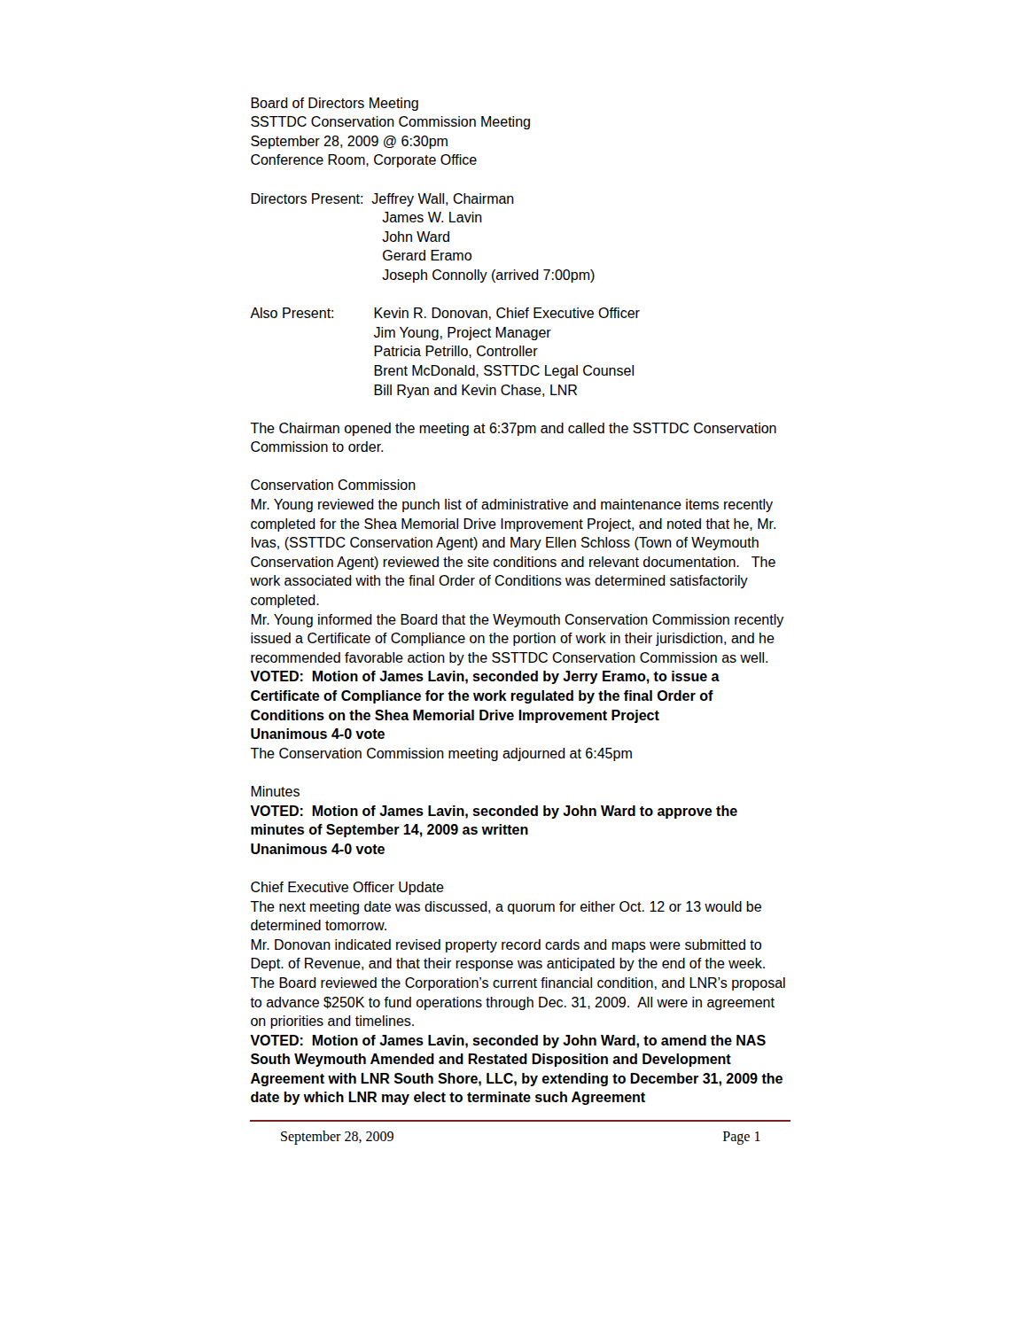Board of Directors Meeting
SSTTDC Conservation Commission Meeting
September 28, 2009 @ 6:30pm
Conference Room, Corporate Office
Directors Present: Jeffrey Wall, Chairman
James W. Lavin
John Ward
Gerard Eramo
Joseph Connolly (arrived 7:00pm)
Also Present: Kevin R. Donovan, Chief Executive Officer
Jim Young, Project Manager
Patricia Petrillo, Controller
Brent McDonald, SSTTDC Legal Counsel
Bill Ryan and Kevin Chase, LNR
The Chairman opened the meeting at 6:37pm and called the SSTTDC Conservation Commission to order.
Conservation Commission
Mr. Young reviewed the punch list of administrative and maintenance items recently completed for the Shea Memorial Drive Improvement Project, and noted that he, Mr. Ivas, (SSTTDC Conservation Agent) and Mary Ellen Schloss (Town of Weymouth Conservation Agent) reviewed the site conditions and relevant documentation. The work associated with the final Order of Conditions was determined satisfactorily completed.
Mr. Young informed the Board that the Weymouth Conservation Commission recently issued a Certificate of Compliance on the portion of work in their jurisdiction, and he recommended favorable action by the SSTTDC Conservation Commission as well.
VOTED: Motion of James Lavin, seconded by Jerry Eramo, to issue a Certificate of Compliance for the work regulated by the final Order of Conditions on the Shea Memorial Drive Improvement Project
Unanimous 4-0 vote
The Conservation Commission meeting adjourned at 6:45pm
Minutes
VOTED: Motion of James Lavin, seconded by John Ward to approve the minutes of September 14, 2009 as written
Unanimous 4-0 vote
Chief Executive Officer Update
The next meeting date was discussed, a quorum for either Oct. 12 or 13 would be determined tomorrow.
Mr. Donovan indicated revised property record cards and maps were submitted to Dept. of Revenue, and that their response was anticipated by the end of the week.
The Board reviewed the Corporation’s current financial condition, and LNR’s proposal to advance $250K to fund operations through Dec. 31, 2009. All were in agreement on priorities and timelines.
VOTED: Motion of James Lavin, seconded by John Ward, to amend the NAS South Weymouth Amended and Restated Disposition and Development Agreement with LNR South Shore, LLC, by extending to December 31, 2009 the date by which LNR may elect to terminate such Agreement
September 28, 2009 Page 1